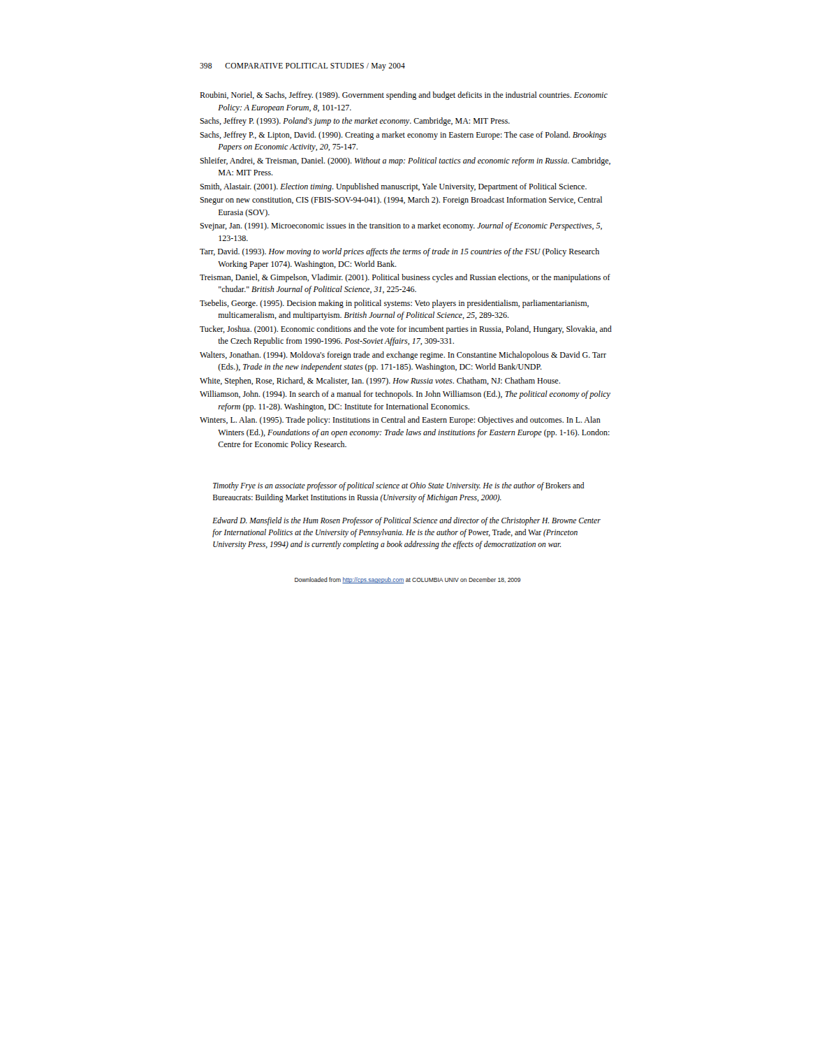398 COMPARATIVE POLITICAL STUDIES / May 2004
Roubini, Noriel, & Sachs, Jeffrey. (1989). Government spending and budget deficits in the industrial countries. Economic Policy: A European Forum, 8, 101-127.
Sachs, Jeffrey P. (1993). Poland's jump to the market economy. Cambridge, MA: MIT Press.
Sachs, Jeffrey P., & Lipton, David. (1990). Creating a market economy in Eastern Europe: The case of Poland. Brookings Papers on Economic Activity, 20, 75-147.
Shleifer, Andrei, & Treisman, Daniel. (2000). Without a map: Political tactics and economic reform in Russia. Cambridge, MA: MIT Press.
Smith, Alastair. (2001). Election timing. Unpublished manuscript, Yale University, Department of Political Science.
Snegur on new constitution, CIS (FBIS-SOV-94-041). (1994, March 2). Foreign Broadcast Information Service, Central Eurasia (SOV).
Svejnar, Jan. (1991). Microeconomic issues in the transition to a market economy. Journal of Economic Perspectives, 5, 123-138.
Tarr, David. (1993). How moving to world prices affects the terms of trade in 15 countries of the FSU (Policy Research Working Paper 1074). Washington, DC: World Bank.
Treisman, Daniel, & Gimpelson, Vladimir. (2001). Political business cycles and Russian elections, or the manipulations of "chudar." British Journal of Political Science, 31, 225-246.
Tsebelis, George. (1995). Decision making in political systems: Veto players in presidentialism, parliamentarianism, multicameralism, and multipartyism. British Journal of Political Science, 25, 289-326.
Tucker, Joshua. (2001). Economic conditions and the vote for incumbent parties in Russia, Poland, Hungary, Slovakia, and the Czech Republic from 1990-1996. Post-Soviet Affairs, 17, 309-331.
Walters, Jonathan. (1994). Moldova's foreign trade and exchange regime. In Constantine Michalopolous & David G. Tarr (Eds.), Trade in the new independent states (pp. 171-185). Washington, DC: World Bank/UNDP.
White, Stephen, Rose, Richard, & Mcalister, Ian. (1997). How Russia votes. Chatham, NJ: Chatham House.
Williamson, John. (1994). In search of a manual for technopols. In John Williamson (Ed.), The political economy of policy reform (pp. 11-28). Washington, DC: Institute for International Economics.
Winters, L. Alan. (1995). Trade policy: Institutions in Central and Eastern Europe: Objectives and outcomes. In L. Alan Winters (Ed.), Foundations of an open economy: Trade laws and institutions for Eastern Europe (pp. 1-16). London: Centre for Economic Policy Research.
Timothy Frye is an associate professor of political science at Ohio State University. He is the author of Brokers and Bureaucrats: Building Market Institutions in Russia (University of Michigan Press, 2000).
Edward D. Mansfield is the Hum Rosen Professor of Political Science and director of the Christopher H. Browne Center for International Politics at the University of Pennsylvania. He is the author of Power, Trade, and War (Princeton University Press, 1994) and is currently completing a book addressing the effects of democratization on war.
Downloaded from http://cps.sagepub.com at COLUMBIA UNIV on December 18, 2009